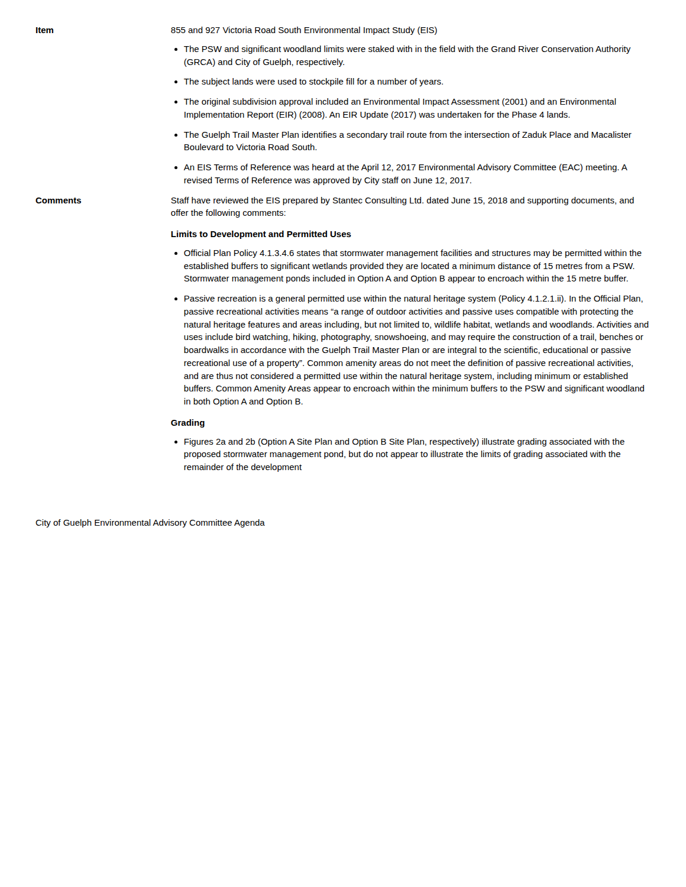| Item | 855 and 927 Victoria Road South Environmental Impact Study (EIS) The PSW and significant woodland limits were staked with in the field with the Grand River Conservation Authority (GRCA) and City of Guelph, respectively. The subject lands were used to stockpile fill for a number of years. The original subdivision approval included an Environmental Impact Assessment (2001) and an Environmental Implementation Report (EIR) (2008). An EIR Update (2017) was undertaken for the Phase 4 lands. The Guelph Trail Master Plan identifies a secondary trail route from the intersection of Zaduk Place and Macalister Boulevard to Victoria Road South. An EIS Terms of Reference was heard at the April 12, 2017 Environmental Advisory Committee (EAC) meeting. A revised Terms of Reference was approved by City staff on June 12, 2017. |
| Comments | Staff have reviewed the EIS prepared by Stantec Consulting Ltd. dated June 15, 2018 and supporting documents, and offer the following comments: Limits to Development and Permitted Uses Official Plan Policy 4.1.3.4.6 states that stormwater management facilities and structures may be permitted within the established buffers to significant wetlands provided they are located a minimum distance of 15 metres from a PSW. Stormwater management ponds included in Option A and Option B appear to encroach within the 15 metre buffer. Passive recreation is a general permitted use within the natural heritage system (Policy 4.1.2.1.ii). In the Official Plan, passive recreational activities means “a range of outdoor activities and passive uses compatible with protecting the natural heritage features and areas including, but not limited to, wildlife habitat, wetlands and woodlands. Activities and uses include bird watching, hiking, photography, snowshoeing, and may require the construction of a trail, benches or boardwalks in accordance with the Guelph Trail Master Plan or are integral to the scientific, educational or passive recreational use of a property”. Common amenity areas do not meet the definition of passive recreational activities, and are thus not considered a permitted use within the natural heritage system, including minimum or established buffers. Common Amenity Areas appear to encroach within the minimum buffers to the PSW and significant woodland in both Option A and Option B. Grading Figures 2a and 2b (Option A Site Plan and Option B Site Plan, respectively) illustrate grading associated with the proposed stormwater management pond, but do not appear to illustrate the limits of grading associated with the remainder of the development |
City of Guelph Environmental Advisory Committee Agenda